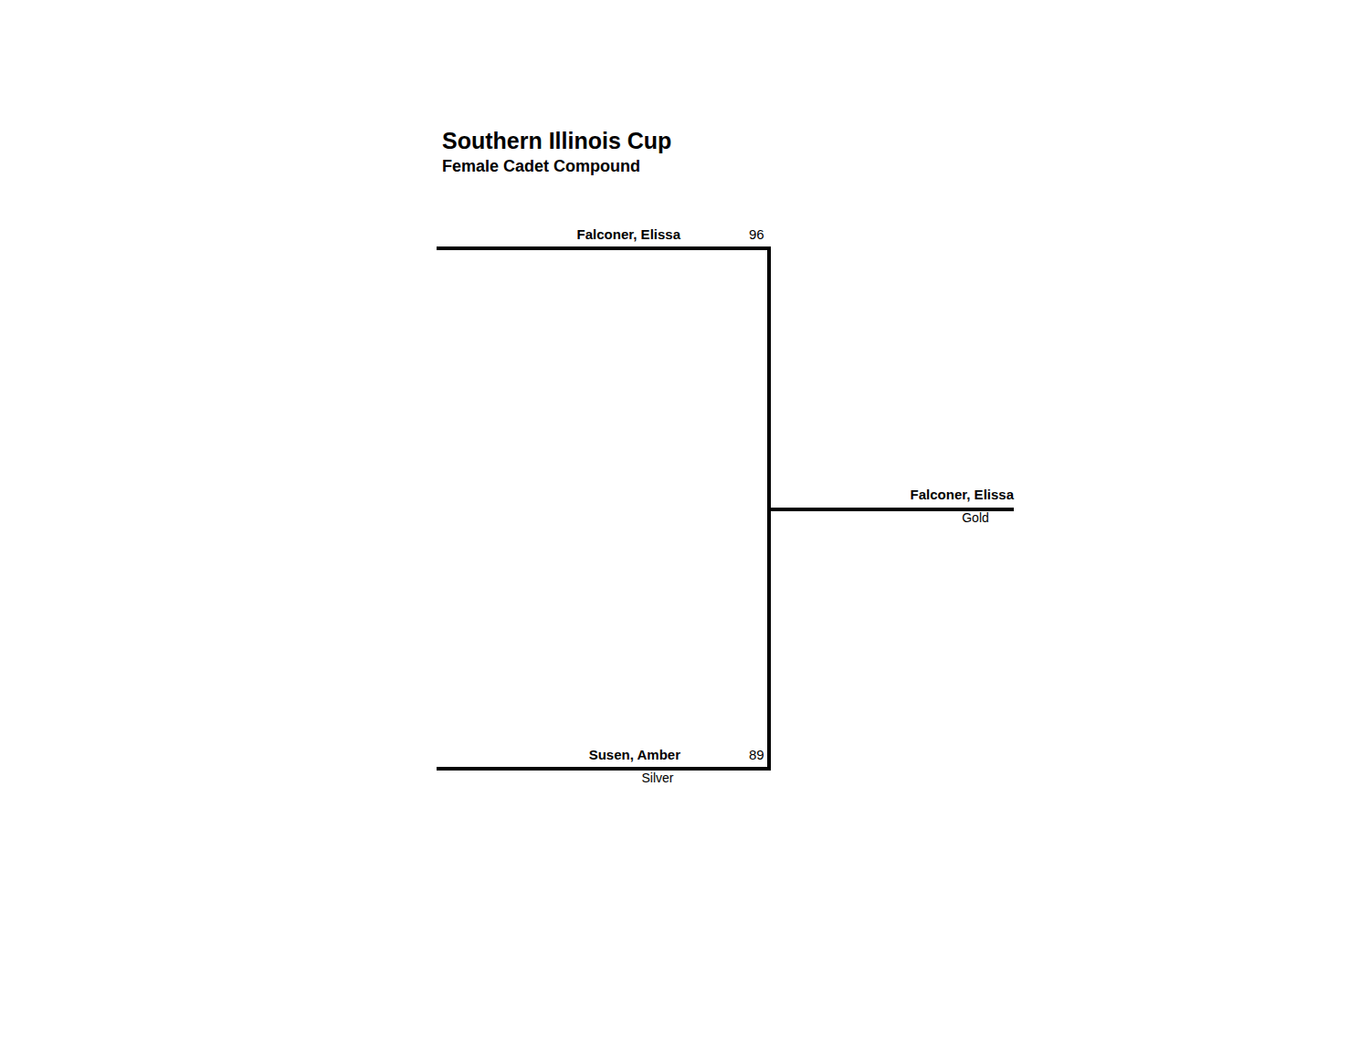Southern Illinois Cup
Female Cadet Compound
Falconer, Elissa
96
Susen, Amber
89
Silver
Falconer, Elissa
Gold